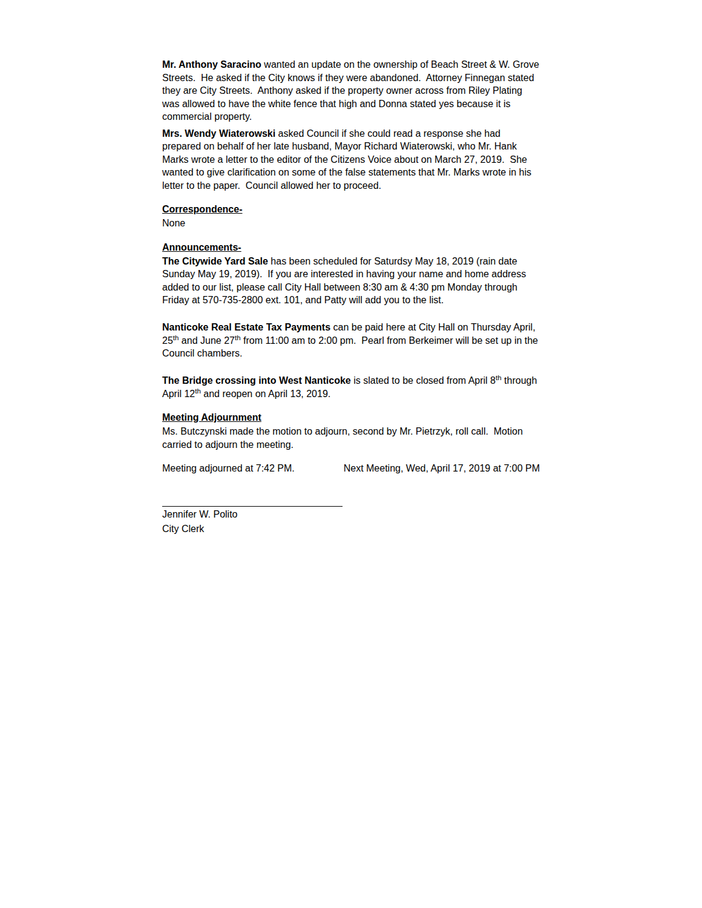Mr. Anthony Saracino wanted an update on the ownership of Beach Street & W. Grove Streets. He asked if the City knows if they were abandoned. Attorney Finnegan stated they are City Streets. Anthony asked if the property owner across from Riley Plating was allowed to have the white fence that high and Donna stated yes because it is commercial property.
Mrs. Wendy Wiaterowski asked Council if she could read a response she had prepared on behalf of her late husband, Mayor Richard Wiaterowski, who Mr. Hank Marks wrote a letter to the editor of the Citizens Voice about on March 27, 2019. She wanted to give clarification on some of the false statements that Mr. Marks wrote in his letter to the paper. Council allowed her to proceed.
Correspondence-
None
Announcements-
The Citywide Yard Sale has been scheduled for Saturdsy May 18, 2019 (rain date Sunday May 19, 2019). If you are interested in having your name and home address added to our list, please call City Hall between 8:30 am & 4:30 pm Monday through Friday at 570-735-2800 ext. 101, and Patty will add you to the list.
Nanticoke Real Estate Tax Payments can be paid here at City Hall on Thursday April, 25th and June 27th from 11:00 am to 2:00 pm. Pearl from Berkeimer will be set up in the Council chambers.
The Bridge crossing into West Nanticoke is slated to be closed from April 8th through April 12th and reopen on April 13, 2019.
Meeting Adjournment
Ms. Butczynski made the motion to adjourn, second by Mr. Pietrzyk, roll call. Motion carried to adjourn the meeting.
Meeting adjourned at 7:42 PM. Next Meeting, Wed, April 17, 2019 at 7:00 PM
Jennifer W. Polito
City Clerk